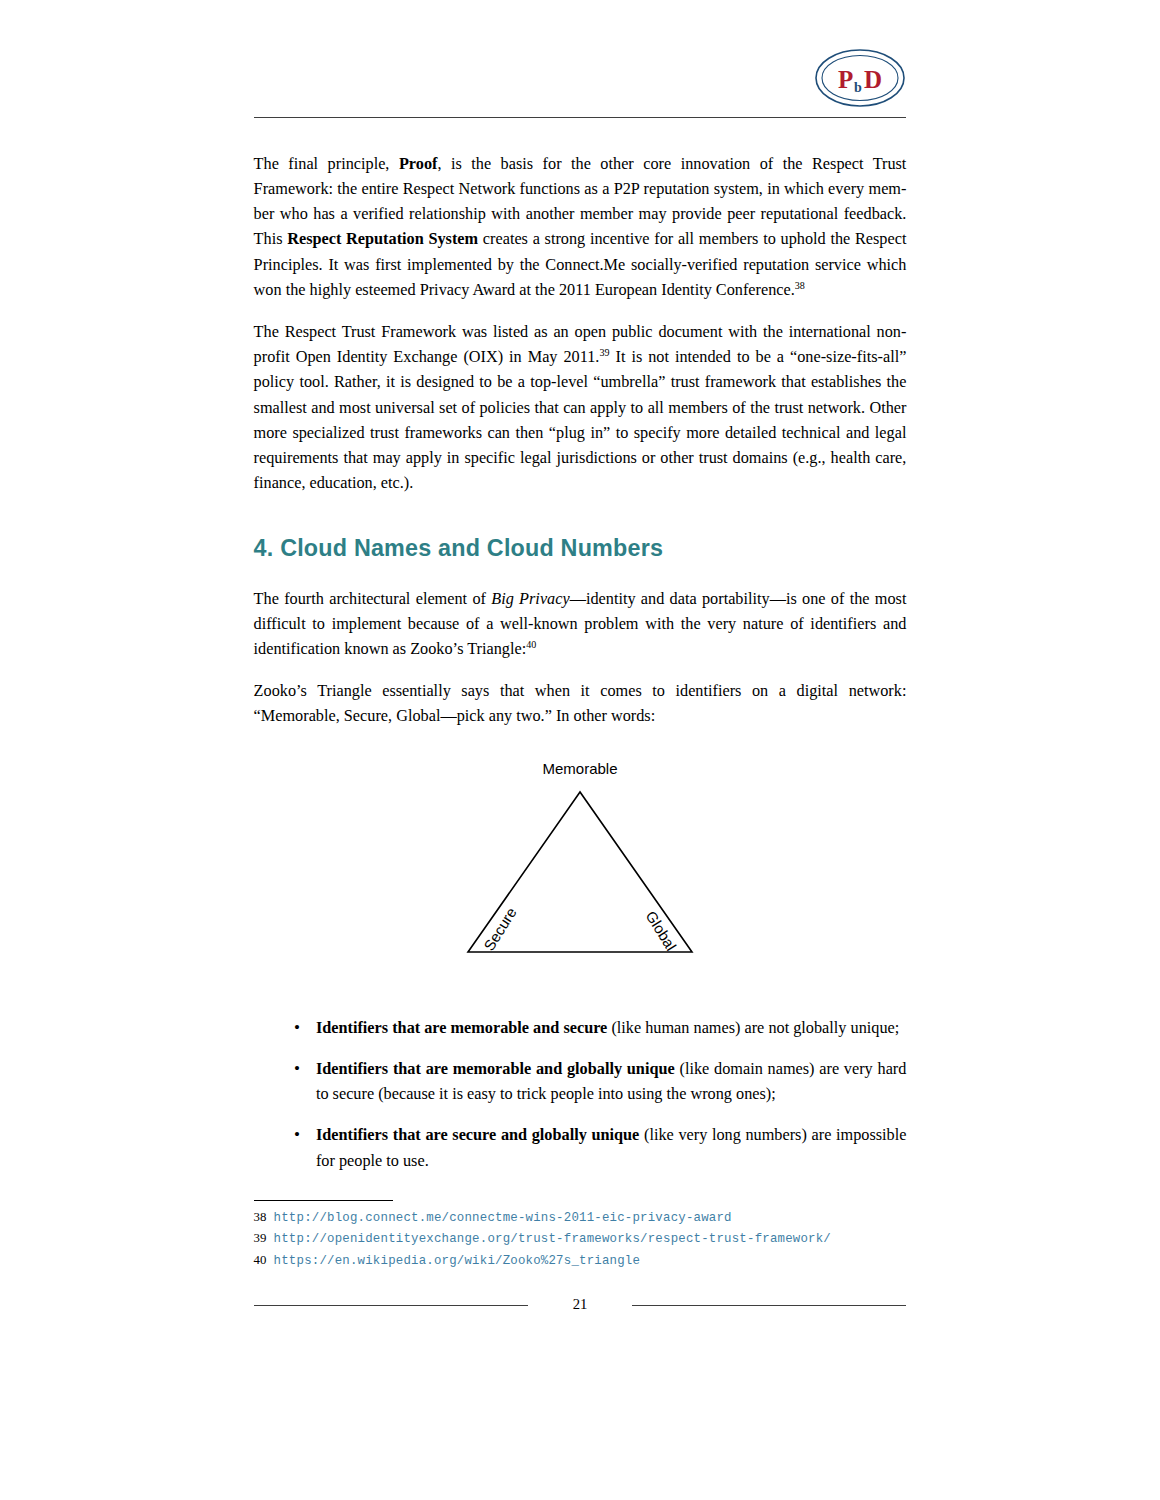P b D
The final principle, Proof, is the basis for the other core innovation of the Respect Trust Framework: the entire Respect Network functions as a P2P reputation system, in which every member who has a verified relationship with another member may provide peer reputational feedback. This Respect Reputation System creates a strong incentive for all members to uphold the Respect Principles. It was first implemented by the Connect.Me socially-verified reputation service which won the highly esteemed Privacy Award at the 2011 European Identity Conference.38
The Respect Trust Framework was listed as an open public document with the international non-profit Open Identity Exchange (OIX) in May 2011.39 It is not intended to be a “one-size-fits-all” policy tool. Rather, it is designed to be a top-level “umbrella” trust framework that establishes the smallest and most universal set of policies that can apply to all members of the trust network. Other more specialized trust frameworks can then “plug in” to specify more detailed technical and legal requirements that may apply in specific legal jurisdictions or other trust domains (e.g., health care, finance, education, etc.).
4. Cloud Names and Cloud Numbers
The fourth architectural element of Big Privacy—identity and data portability—is one of the most difficult to implement because of a well-known problem with the very nature of identifiers and identification known as Zooko’s Triangle:40
Zooko’s Triangle essentially says that when it comes to identifiers on a digital network: “Memorable, Secure, Global—pick any two.” In other words:
Memorable Secure Global
Identifiers that are memorable and secure (like human names) are not globally unique;
Identifiers that are memorable and globally unique (like domain names) are very hard to secure (because it is easy to trick people into using the wrong ones);
Identifiers that are secure and globally unique (like very long numbers) are impossible for people to use.
38 http://blog.connect.me/connectme-wins-2011-eic-privacy-award
39 http://openidentityexchange.org/trust-frameworks/respect-trust-framework/
40 https://en.wikipedia.org/wiki/Zooko%27s_triangle
21